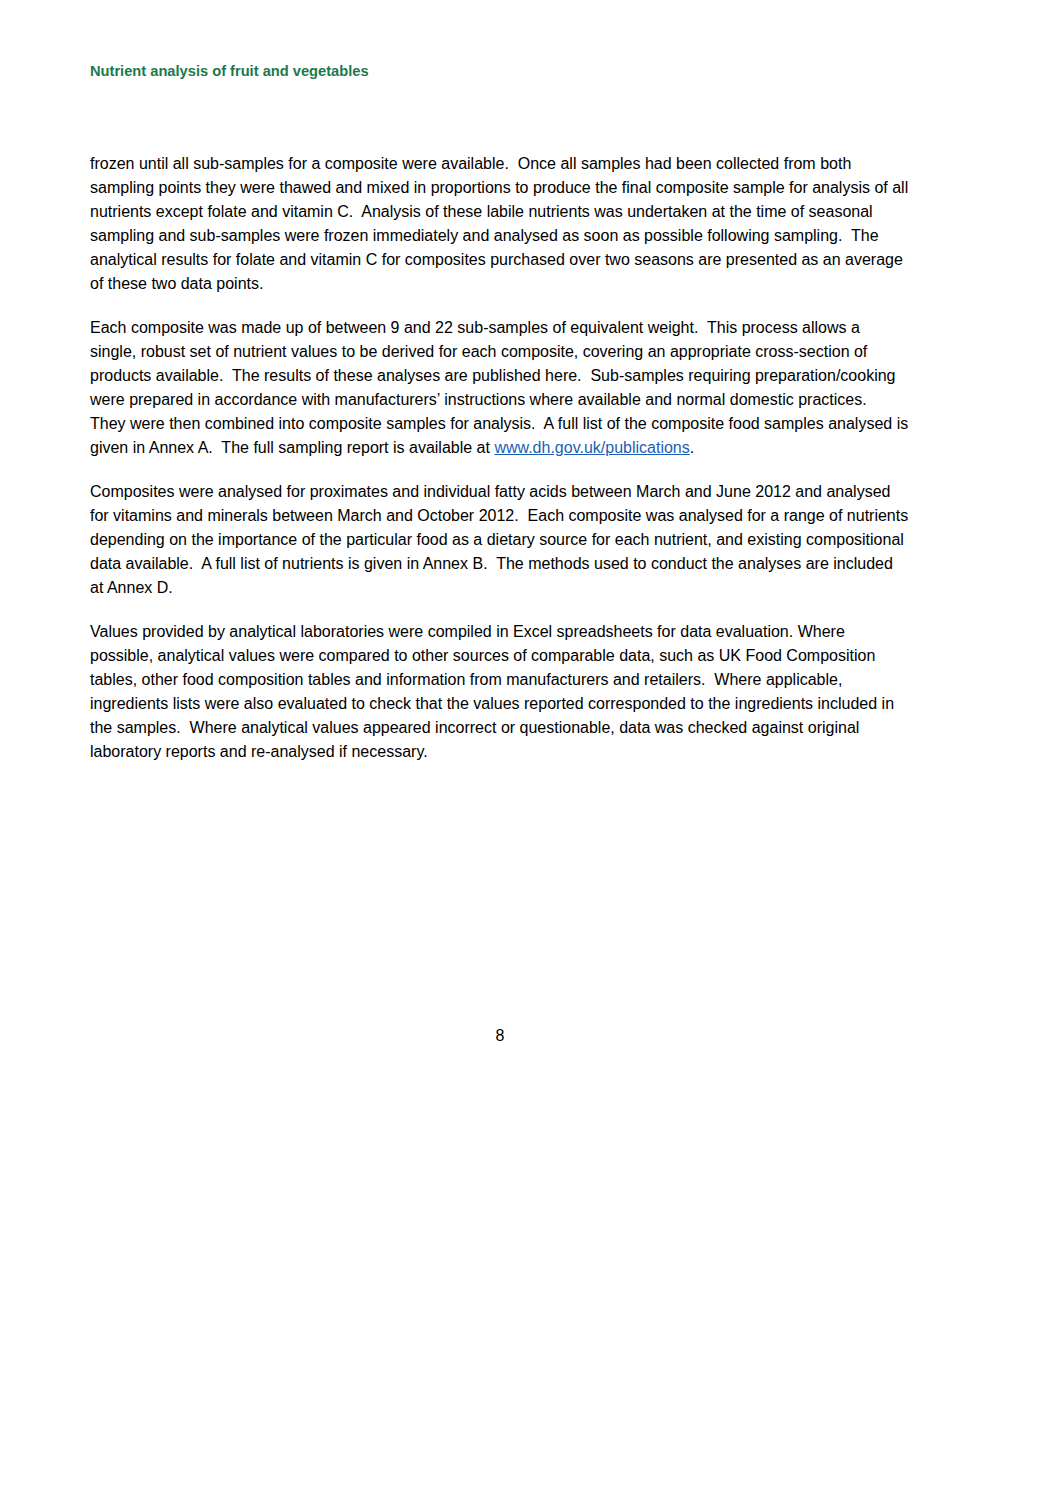Nutrient analysis of fruit and vegetables
frozen until all sub-samples for a composite were available. Once all samples had been collected from both sampling points they were thawed and mixed in proportions to produce the final composite sample for analysis of all nutrients except folate and vitamin C. Analysis of these labile nutrients was undertaken at the time of seasonal sampling and sub-samples were frozen immediately and analysed as soon as possible following sampling. The analytical results for folate and vitamin C for composites purchased over two seasons are presented as an average of these two data points.
Each composite was made up of between 9 and 22 sub-samples of equivalent weight. This process allows a single, robust set of nutrient values to be derived for each composite, covering an appropriate cross-section of products available. The results of these analyses are published here. Sub-samples requiring preparation/cooking were prepared in accordance with manufacturers’ instructions where available and normal domestic practices. They were then combined into composite samples for analysis. A full list of the composite food samples analysed is given in Annex A. The full sampling report is available at www.dh.gov.uk/publications.
Composites were analysed for proximates and individual fatty acids between March and June 2012 and analysed for vitamins and minerals between March and October 2012. Each composite was analysed for a range of nutrients depending on the importance of the particular food as a dietary source for each nutrient, and existing compositional data available. A full list of nutrients is given in Annex B. The methods used to conduct the analyses are included at Annex D.
Values provided by analytical laboratories were compiled in Excel spreadsheets for data evaluation. Where possible, analytical values were compared to other sources of comparable data, such as UK Food Composition tables, other food composition tables and information from manufacturers and retailers. Where applicable, ingredients lists were also evaluated to check that the values reported corresponded to the ingredients included in the samples. Where analytical values appeared incorrect or questionable, data was checked against original laboratory reports and re-analysed if necessary.
8